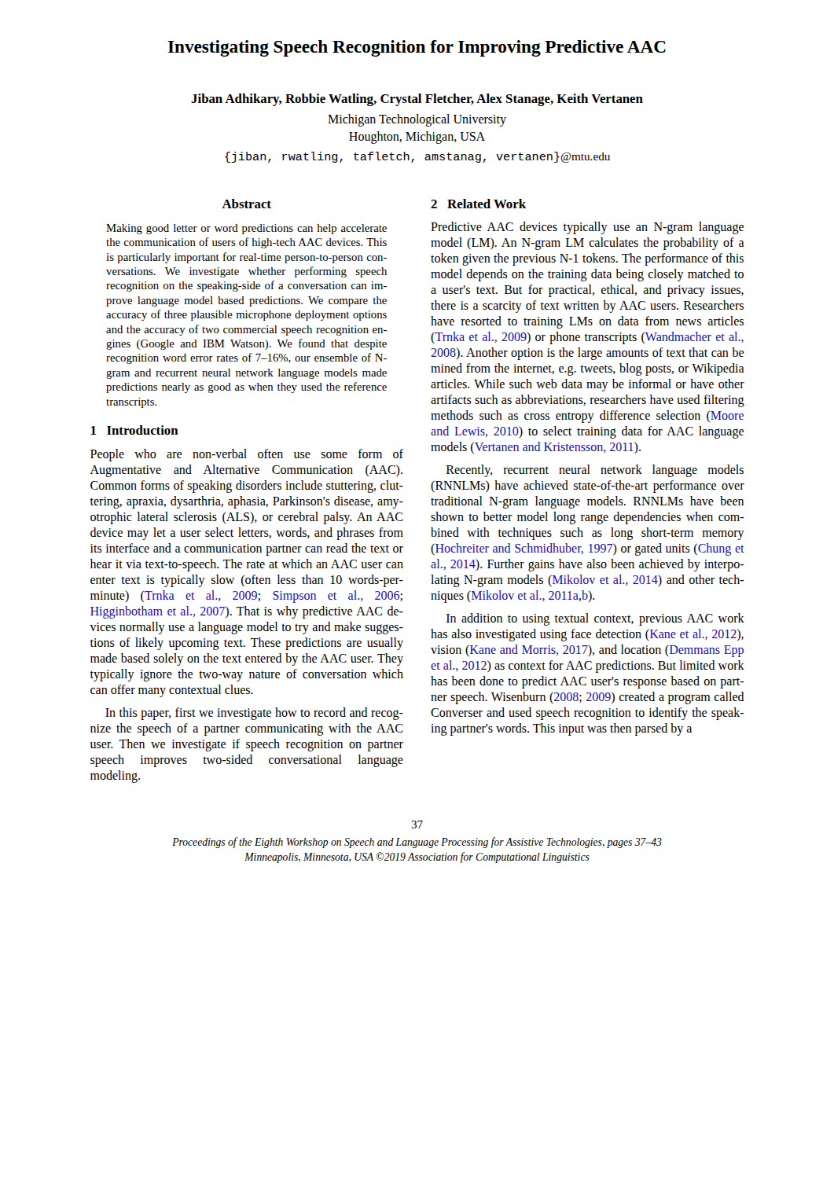Investigating Speech Recognition for Improving Predictive AAC
Jiban Adhikary, Robbie Watling, Crystal Fletcher, Alex Stanage, Keith Vertanen
Michigan Technological University
Houghton, Michigan, USA
{jiban, rwatling, tafletch, amstanag, vertanen}@mtu.edu
Abstract
Making good letter or word predictions can help accelerate the communication of users of high-tech AAC devices. This is particularly important for real-time person-to-person conversations. We investigate whether performing speech recognition on the speaking-side of a conversation can improve language model based predictions. We compare the accuracy of three plausible microphone deployment options and the accuracy of two commercial speech recognition engines (Google and IBM Watson). We found that despite recognition word error rates of 7–16%, our ensemble of N-gram and recurrent neural network language models made predictions nearly as good as when they used the reference transcripts.
1 Introduction
People who are non-verbal often use some form of Augmentative and Alternative Communication (AAC). Common forms of speaking disorders include stuttering, cluttering, apraxia, dysarthria, aphasia, Parkinson's disease, amyotrophic lateral sclerosis (ALS), or cerebral palsy. An AAC device may let a user select letters, words, and phrases from its interface and a communication partner can read the text or hear it via text-to-speech. The rate at which an AAC user can enter text is typically slow (often less than 10 words-per-minute) (Trnka et al., 2009; Simpson et al., 2006; Higginbotham et al., 2007). That is why predictive AAC devices normally use a language model to try and make suggestions of likely upcoming text. These predictions are usually made based solely on the text entered by the AAC user. They typically ignore the two-way nature of conversation which can offer many contextual clues.
In this paper, first we investigate how to record and recognize the speech of a partner communicating with the AAC user. Then we investigate if speech recognition on partner speech improves two-sided conversational language modeling.
2 Related Work
Predictive AAC devices typically use an N-gram language model (LM). An N-gram LM calculates the probability of a token given the previous N-1 tokens. The performance of this model depends on the training data being closely matched to a user's text. But for practical, ethical, and privacy issues, there is a scarcity of text written by AAC users. Researchers have resorted to training LMs on data from news articles (Trnka et al., 2009) or phone transcripts (Wandmacher et al., 2008). Another option is the large amounts of text that can be mined from the internet, e.g. tweets, blog posts, or Wikipedia articles. While such web data may be informal or have other artifacts such as abbreviations, researchers have used filtering methods such as cross entropy difference selection (Moore and Lewis, 2010) to select training data for AAC language models (Vertanen and Kristensson, 2011).
Recently, recurrent neural network language models (RNNLMs) have achieved state-of-the-art performance over traditional N-gram language models. RNNLMs have been shown to better model long range dependencies when combined with techniques such as long short-term memory (Hochreiter and Schmidhuber, 1997) or gated units (Chung et al., 2014). Further gains have also been achieved by interpolating N-gram models (Mikolov et al., 2014) and other techniques (Mikolov et al., 2011a,b).
In addition to using textual context, previous AAC work has also investigated using face detection (Kane et al., 2012), vision (Kane and Morris, 2017), and location (Demmans Epp et al., 2012) as context for AAC predictions. But limited work has been done to predict AAC user's response based on partner speech. Wisenburn (2008; 2009) created a program called Converser and used speech recognition to identify the speaking partner's words. This input was then parsed by a
37
Proceedings of the Eighth Workshop on Speech and Language Processing for Assistive Technologies, pages 37–43
Minneapolis, Minnesota, USA ©2019 Association for Computational Linguistics